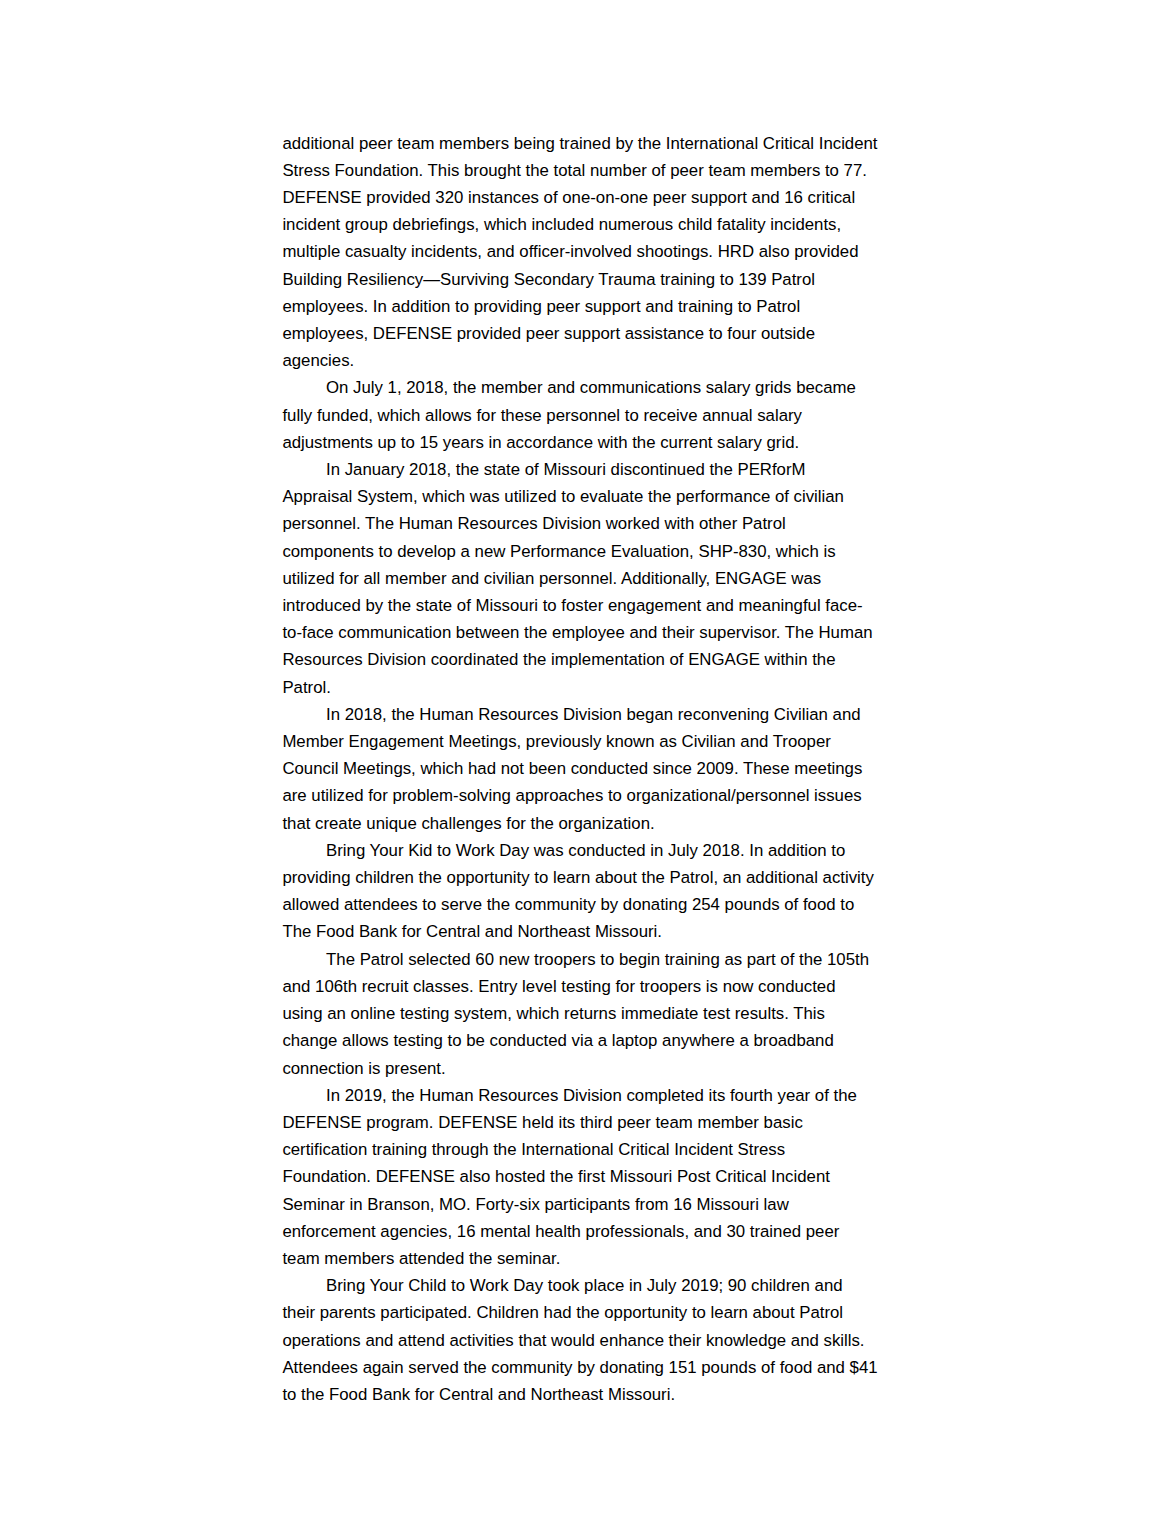additional peer team members being trained by the International Critical Incident Stress Foundation. This brought the total number of peer team members to 77. DEFENSE provided 320 instances of one-on-one peer support and 16 critical incident group debriefings, which included numerous child fatality incidents, multiple casualty incidents, and officer-involved shootings. HRD also provided Building Resiliency—Surviving Secondary Trauma training to 139 Patrol employees. In addition to providing peer support and training to Patrol employees, DEFENSE provided peer support assistance to four outside agencies.
On July 1, 2018, the member and communications salary grids became fully funded, which allows for these personnel to receive annual salary adjustments up to 15 years in accordance with the current salary grid.
In January 2018, the state of Missouri discontinued the PERforM Appraisal System, which was utilized to evaluate the performance of civilian personnel. The Human Resources Division worked with other Patrol components to develop a new Performance Evaluation, SHP-830, which is utilized for all member and civilian personnel. Additionally, ENGAGE was introduced by the state of Missouri to foster engagement and meaningful face-to-face communication between the employee and their supervisor. The Human Resources Division coordinated the implementation of ENGAGE within the Patrol.
In 2018, the Human Resources Division began reconvening Civilian and Member Engagement Meetings, previously known as Civilian and Trooper Council Meetings, which had not been conducted since 2009. These meetings are utilized for problem-solving approaches to organizational/personnel issues that create unique challenges for the organization.
Bring Your Kid to Work Day was conducted in July 2018. In addition to providing children the opportunity to learn about the Patrol, an additional activity allowed attendees to serve the community by donating 254 pounds of food to The Food Bank for Central and Northeast Missouri.
The Patrol selected 60 new troopers to begin training as part of the 105th and 106th recruit classes. Entry level testing for troopers is now conducted using an online testing system, which returns immediate test results. This change allows testing to be conducted via a laptop anywhere a broadband connection is present.
In 2019, the Human Resources Division completed its fourth year of the DEFENSE program. DEFENSE held its third peer team member basic certification training through the International Critical Incident Stress Foundation. DEFENSE also hosted the first Missouri Post Critical Incident Seminar in Branson, MO. Forty-six participants from 16 Missouri law enforcement agencies, 16 mental health professionals, and 30 trained peer team members attended the seminar.
Bring Your Child to Work Day took place in July 2019; 90 children and their parents participated. Children had the opportunity to learn about Patrol operations and attend activities that would enhance their knowledge and skills. Attendees again served the community by donating 151 pounds of food and $41 to the Food Bank for Central and Northeast Missouri.